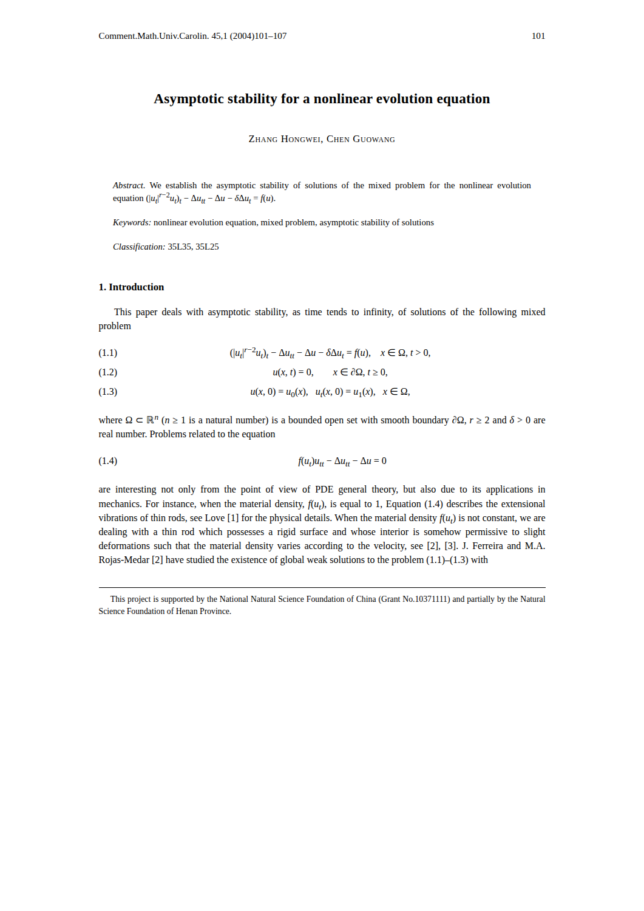Comment.Math.Univ.Carolin. 45,1 (2004)101–107 101
Asymptotic stability for a nonlinear evolution equation
Zhang Hongwei, Chen Guowang
Abstract. We establish the asymptotic stability of solutions of the mixed problem for the nonlinear evolution equation (|ut|r−2ut)t − Δutt − Δu − δ Δut = f(u).
Keywords: nonlinear evolution equation, mixed problem, asymptotic stability of solutions
Classification: 35L35, 35L25
1. Introduction
This paper deals with asymptotic stability, as time tends to infinity, of solutions of the following mixed problem
(1.1) (|ut|r−2ut)t − Δutt − Δu − δ Δut = f(u), x ∈ Ω, t > 0,
(1.2) u(x, t) = 0, x ∈ ∂Ω, t ≥ 0,
(1.3) u(x, 0) = u0(x), ut(x, 0) = u1(x), x ∈ Ω,
where Ω ⊂ ℝn (n ≥ 1 is a natural number) is a bounded open set with smooth boundary ∂Ω, r ≥ 2 and δ > 0 are real number. Problems related to the equation
(1.4) f(ut)utt − Δutt − Δu = 0
are interesting not only from the point of view of PDE general theory, but also due to its applications in mechanics. For instance, when the material density, f(ut), is equal to 1, Equation (1.4) describes the extensional vibrations of thin rods, see Love [1] for the physical details. When the material density f(ut) is not constant, we are dealing with a thin rod which possesses a rigid surface and whose interior is somehow permissive to slight deformations such that the material density varies according to the velocity, see [2], [3]. J. Ferreira and M.A. Rojas-Medar [2] have studied the existence of global weak solutions to the problem (1.1)–(1.3) with
This project is supported by the National Natural Science Foundation of China (Grant No.10371111) and partially by the Natural Science Foundation of Henan Province.